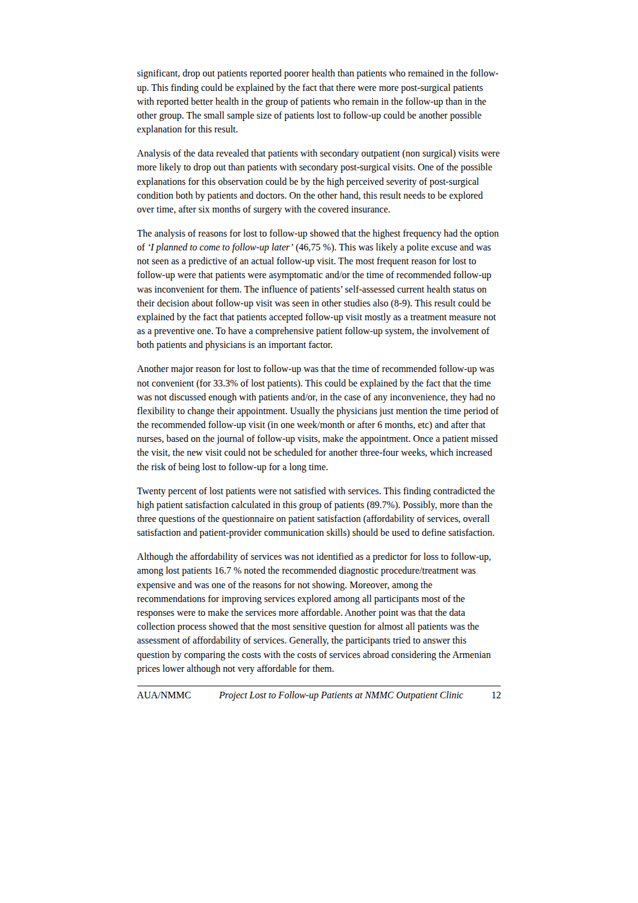significant, drop out patients reported poorer health than patients who remained in the follow-up. This finding could be explained by the fact that there were more post-surgical patients with reported better health in the group of patients who remain in the follow-up than in the other group. The small sample size of patients lost to follow-up could be another possible explanation for this result.
Analysis of the data revealed that patients with secondary outpatient (non surgical) visits were more likely to drop out than patients with secondary post-surgical visits. One of the possible explanations for this observation could be by the high perceived severity of post-surgical condition both by patients and doctors. On the other hand, this result needs to be explored over time, after six months of surgery with the covered insurance.
The analysis of reasons for lost to follow-up showed that the highest frequency had the option of ‘I planned to come to follow-up later’ (46,75 %). This was likely a polite excuse and was not seen as a predictive of an actual follow-up visit. The most frequent reason for lost to follow-up were that patients were asymptomatic and/or the time of recommended follow-up was inconvenient for them. The influence of patients’ self-assessed current health status on their decision about follow-up visit was seen in other studies also (8-9). This result could be explained by the fact that patients accepted follow-up visit mostly as a treatment measure not as a preventive one. To have a comprehensive patient follow-up system, the involvement of both patients and physicians is an important factor.
Another major reason for lost to follow-up was that the time of recommended follow-up was not convenient (for 33.3% of lost patients). This could be explained by the fact that the time was not discussed enough with patients and/or, in the case of any inconvenience, they had no flexibility to change their appointment. Usually the physicians just mention the time period of the recommended follow-up visit (in one week/month or after 6 months, etc) and after that nurses, based on the journal of follow-up visits, make the appointment. Once a patient missed the visit, the new visit could not be scheduled for another three-four weeks, which increased the risk of being lost to follow-up for a long time.
Twenty percent of lost patients were not satisfied with services. This finding contradicted the high patient satisfaction calculated in this group of patients (89.7%). Possibly, more than the three questions of the questionnaire on patient satisfaction (affordability of services, overall satisfaction and patient-provider communication skills) should be used to define satisfaction.
Although the affordability of services was not identified as a predictor for loss to follow-up, among lost patients 16.7 % noted the recommended diagnostic procedure/treatment was expensive and was one of the reasons for not showing. Moreover, among the recommendations for improving services explored among all participants most of the responses were to make the services more affordable. Another point was that the data collection process showed that the most sensitive question for almost all patients was the assessment of affordability of services. Generally, the participants tried to answer this question by comparing the costs with the costs of services abroad considering the Armenian prices lower although not very affordable for them.
AUA/NMMC Project Lost to Follow-up Patients at NMMC Outpatient Clinic 12